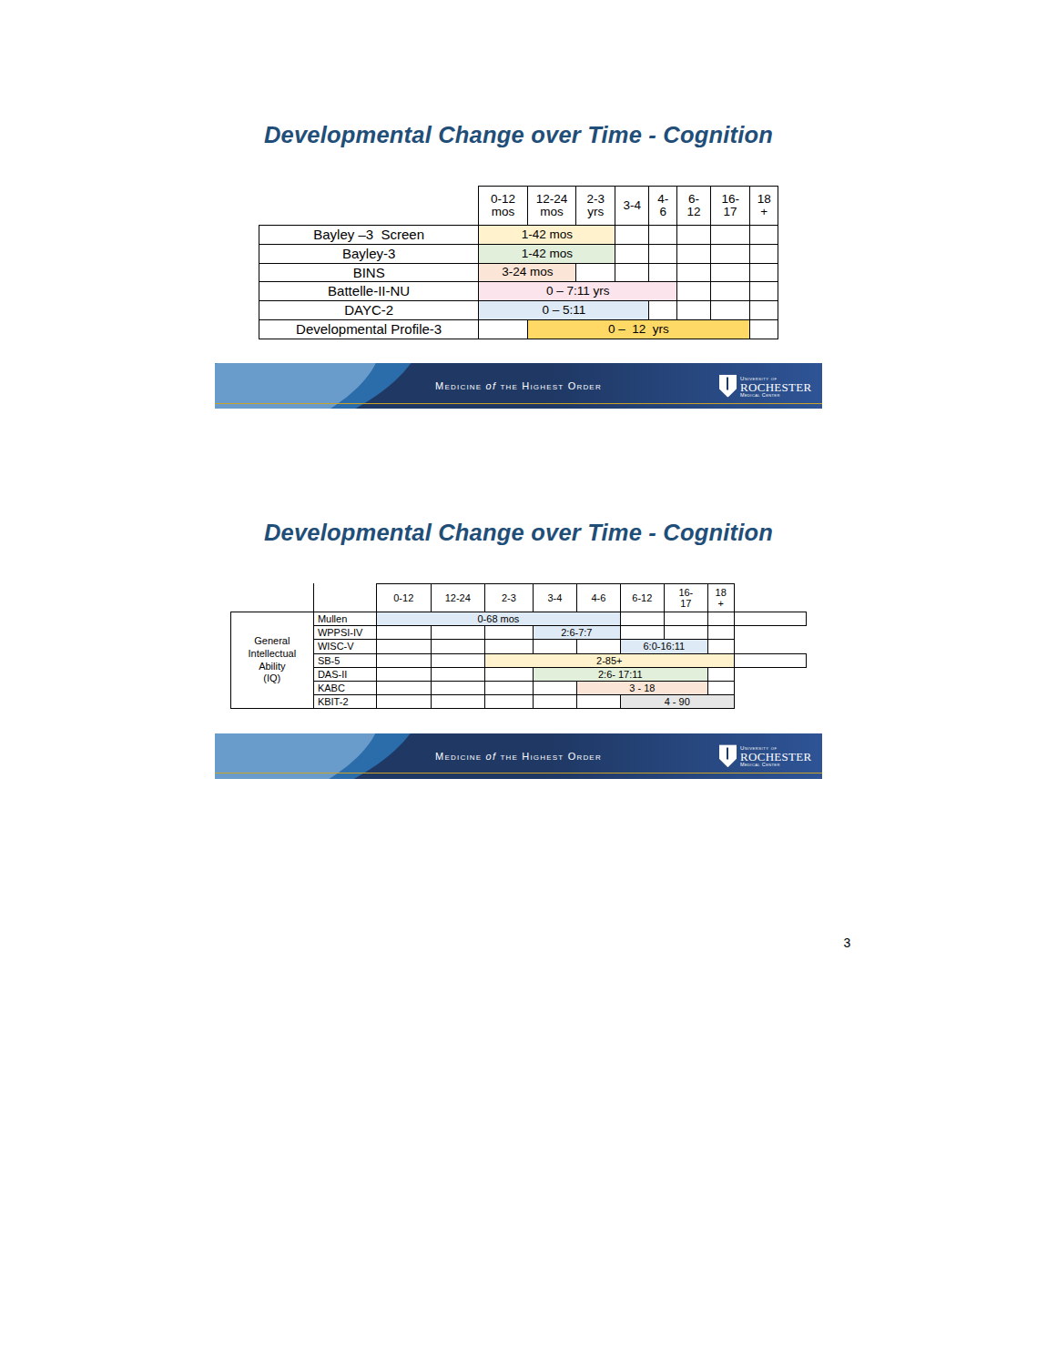Developmental Change over Time - Cognition
| | 0-12 mos | 12-24 mos | 2-3 yrs | 3-4 | 4- 6 | 6- 12 | 16- 17 | 18 + |
| --- | --- | --- | --- | --- | --- | --- | --- | --- |
| Bayley –3 Screen | 1-42 mos | | | | | |
| Bayley-3 | 1-42 mos | | | | | |
| BINS | 3-24 mos | | | | | | |
| Battelle-II-NU | 0 – 7:11 yrs | | | |
| DAYC-2 | 0 – 5:11 | | | | |
| Developmental Profile-3 | | 0 – 12 yrs | |
Medicine of the Highest Order
University of ROCHESTER Medical Center
Developmental Change over Time - Cognition
| | | 0-12 | 12-24 | 2-3 | 3-4 | 4-6 | 6-12 | 16- 17 | 18 + |
| --- | --- | --- | --- | --- | --- | --- | --- | --- | --- |
| General Intellectual Ability (IQ) | Mullen | 0-68 mos | | | | |
| WPPSI-IV | | | | 2:6-7:7 | | | |
| WISC-V | | | | | | 6:0-16:11 | |
| SB-5 | | | 2-85+ | |
| DAS-II | | | | 2:6- 17:11 | |
| KABC | | | | | 3 - 18 | |
| KBIT-2 | | | | | | 4 - 90 |
Medicine of the Highest Order
University of ROCHESTER Medical Center
3